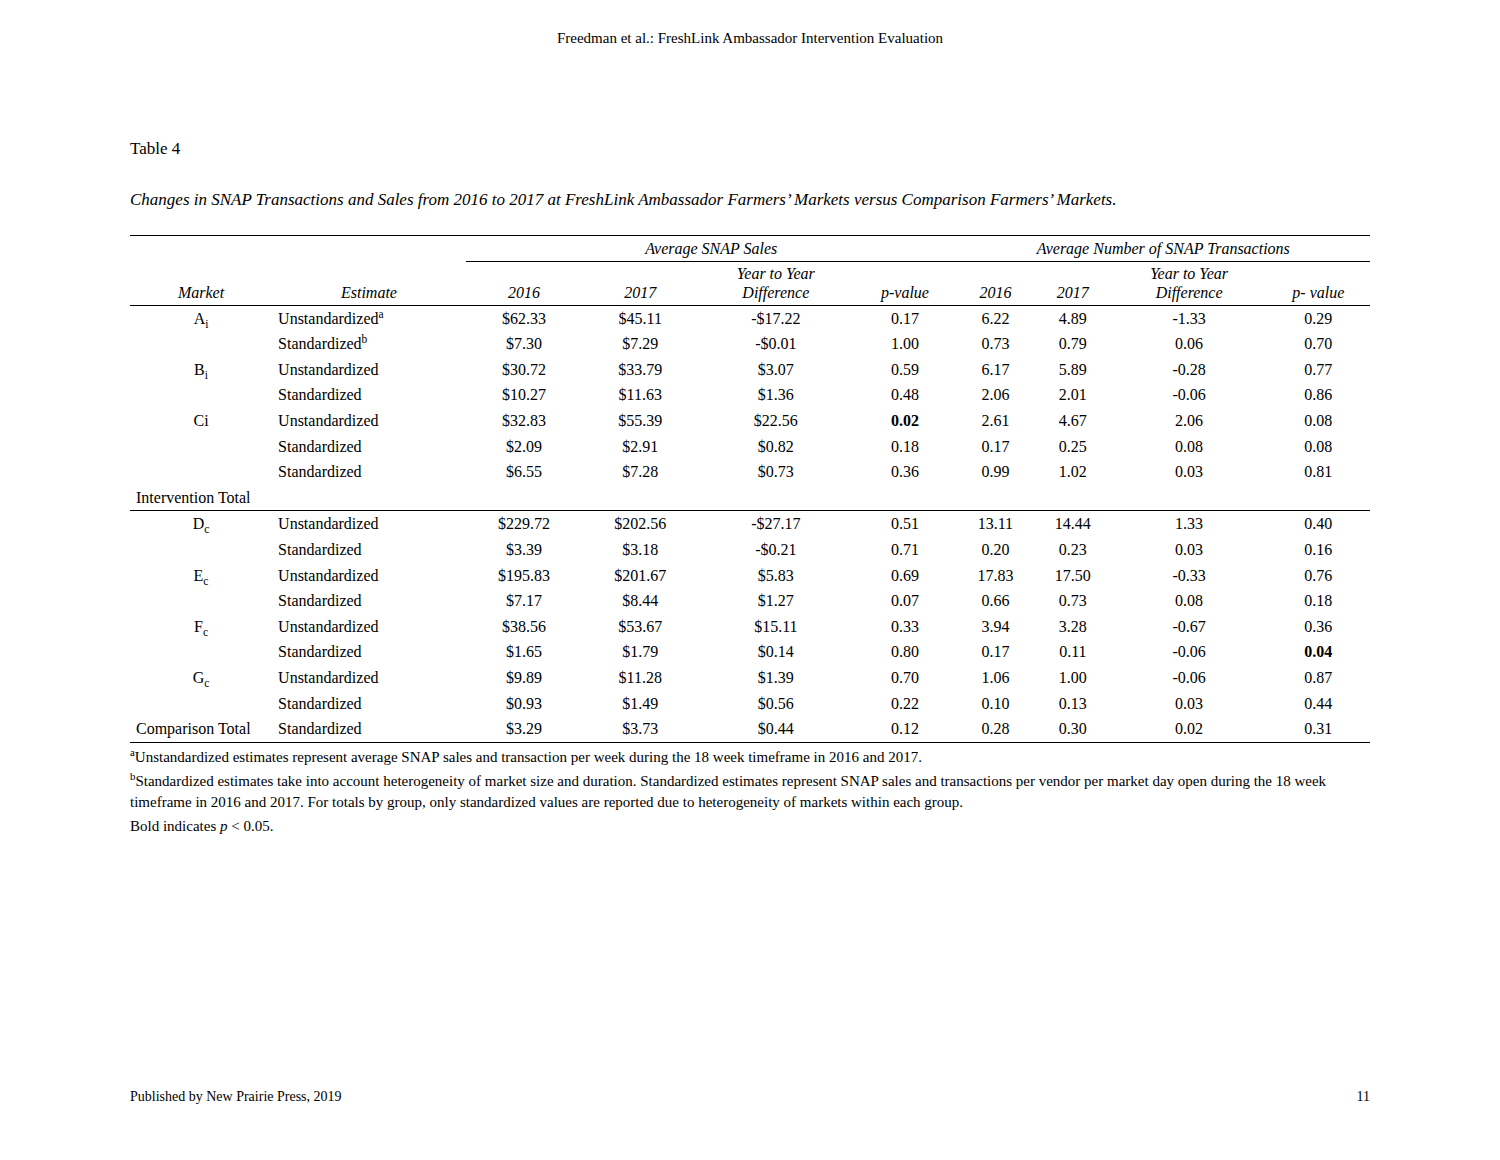Freedman et al.: FreshLink Ambassador Intervention Evaluation
Table 4
Changes in SNAP Transactions and Sales from 2016 to 2017 at FreshLink Ambassador Farmers’ Markets versus Comparison Farmers’ Markets.
| | | Average SNAP Sales | Average Number of SNAP Transactions |
| --- | --- | --- | --- |
| Market | Estimate | 2016 | 2017 | Year to Year Difference | p-value | 2016 | 2017 | Year to Year Difference | p- value |
| A i | Unstandardized a | $62.33 | $45.11 | -$17.22 | 0.17 | 6.22 | 4.89 | -1.33 | 0.29 |
| | Standardized b | $7.30 | $7.29 | -$0.01 | 1.00 | 0.73 | 0.79 | 0.06 | 0.70 |
| B i | Unstandardized | $30.72 | $33.79 | $3.07 | 0.59 | 6.17 | 5.89 | -0.28 | 0.77 |
| | Standardized | $10.27 | $11.63 | $1.36 | 0.48 | 2.06 | 2.01 | -0.06 | 0.86 |
| Ci | Unstandardized | $32.83 | $55.39 | $22.56 | 0.02 | 2.61 | 4.67 | 2.06 | 0.08 |
| | Standardized | $2.09 | $2.91 | $0.82 | 0.18 | 0.17 | 0.25 | 0.08 | 0.08 |
| | Standardized | $6.55 | $7.28 | $0.73 | 0.36 | 0.99 | 1.02 | 0.03 | 0.81 |
| Intervention Total | | | | | | | | |
| D c | Unstandardized | $229.72 | $202.56 | -$27.17 | 0.51 | 13.11 | 14.44 | 1.33 | 0.40 |
| | Standardized | $3.39 | $3.18 | -$0.21 | 0.71 | 0.20 | 0.23 | 0.03 | 0.16 |
| E c | Unstandardized | $195.83 | $201.67 | $5.83 | 0.69 | 17.83 | 17.50 | -0.33 | 0.76 |
| | Standardized | $7.17 | $8.44 | $1.27 | 0.07 | 0.66 | 0.73 | 0.08 | 0.18 |
| F c | Unstandardized | $38.56 | $53.67 | $15.11 | 0.33 | 3.94 | 3.28 | -0.67 | 0.36 |
| | Standardized | $1.65 | $1.79 | $0.14 | 0.80 | 0.17 | 0.11 | -0.06 | 0.04 |
| G c | Unstandardized | $9.89 | $11.28 | $1.39 | 0.70 | 1.06 | 1.00 | -0.06 | 0.87 |
| | Standardized | $0.93 | $1.49 | $0.56 | 0.22 | 0.10 | 0.13 | 0.03 | 0.44 |
| Comparison Total | Standardized | $3.29 | $3.73 | $0.44 | 0.12 | 0.28 | 0.30 | 0.02 | 0.31 |
aUnstandardized estimates represent average SNAP sales and transaction per week during the 18 week timeframe in 2016 and 2017.
bStandardized estimates take into account heterogeneity of market size and duration. Standardized estimates represent SNAP sales and transactions per vendor per market day open during the 18 week timeframe in 2016 and 2017. For totals by group, only standardized values are reported due to heterogeneity of markets within each group.
Bold indicates p < 0.05.
Published by New Prairie Press, 2019 11